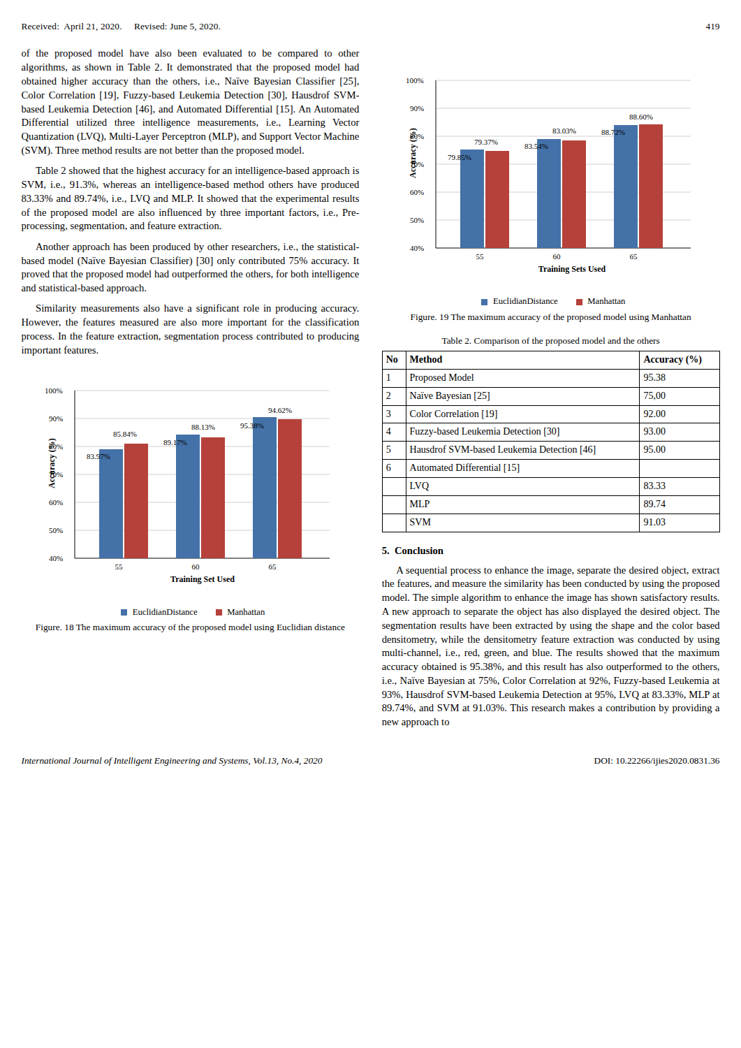Received: April 21, 2020. Revised: June 5, 2020.
419
of the proposed model have also been evaluated to be compared to other algorithms, as shown in Table 2. It demonstrated that the proposed model had obtained higher accuracy than the others, i.e., Naïve Bayesian Classifier [25], Color Correlation [19], Fuzzy-based Leukemia Detection [30], Hausdrof SVM-based Leukemia Detection [46], and Automated Differential [15]. An Automated Differential utilized three intelligence measurements, i.e., Learning Vector Quantization (LVQ), Multi-Layer Perceptron (MLP), and Support Vector Machine (SVM). Three method results are not better than the proposed model.
Table 2 showed that the highest accuracy for an intelligence-based approach is SVM, i.e., 91.3%, whereas an intelligence-based method others have produced 83.33% and 89.74%, i.e., LVQ and MLP. It showed that the experimental results of the proposed model are also influenced by three important factors, i.e., Pre-processing, segmentation, and feature extraction.
Another approach has been produced by other researchers, i.e., the statistical-based model (Naïve Bayesian Classifier) [30] only contributed 75% accuracy. It proved that the proposed model had outperformed the others, for both intelligence and statistical-based approach.
Similarity measurements also have a significant role in producing accuracy. However, the features measured are also more important for the classification process. In the feature extraction, segmentation process contributed to producing important features.
100% 90% 80% 70% 60% 50% 40% Accuracy (%) 83.97% 85.84% 89.17% 88.13% 95.38% 94.62% 55 60 65 Training Set Used
EuclidianDistance Manhattan
Figure. 18 The maximum accuracy of the proposed model using Euclidian distance
100% 90% 80% 70% 60% 50% 40% Accuracy (%) 79.85% 79.37% 83.54% 83.03% 88.72% 88.60% 55 60 65 Training Sets Used
EuclidianDistance Manhattan
Figure. 19 The maximum accuracy of the proposed model using Manhattan
Table 2. Comparison of the proposed model and the others
| No | Method | Accuracy (%) |
| --- | --- | --- |
| 1 | Proposed Model | 95.38 |
| 2 | Naïve Bayesian [25] | 75,00 |
| 3 | Color Correlation [19] | 92.00 |
| 4 | Fuzzy-based Leukemia Detection [30] | 93.00 |
| 5 | Hausdrof SVM-based Leukemia Detection [46] | 95.00 |
| 6 | Automated Differential [15] | |
| | LVQ | 83.33 |
| | MLP | 89.74 |
| | SVM | 91.03 |
5. Conclusion
A sequential process to enhance the image, separate the desired object, extract the features, and measure the similarity has been conducted by using the proposed model. The simple algorithm to enhance the image has shown satisfactory results. A new approach to separate the object has also displayed the desired object. The segmentation results have been extracted by using the shape and the color based densitometry, while the densitometry feature extraction was conducted by using multi-channel, i.e., red, green, and blue. The results showed that the maximum accuracy obtained is 95.38%, and this result has also outperformed to the others, i.e., Naïve Bayesian at 75%, Color Correlation at 92%, Fuzzy-based Leukemia at 93%, Hausdrof SVM-based Leukemia Detection at 95%, LVQ at 83.33%, MLP at 89.74%, and SVM at 91.03%. This research makes a contribution by providing a new approach to
International Journal of Intelligent Engineering and Systems, Vol.13, No.4, 2020
DOI: 10.22266/ijies2020.0831.36